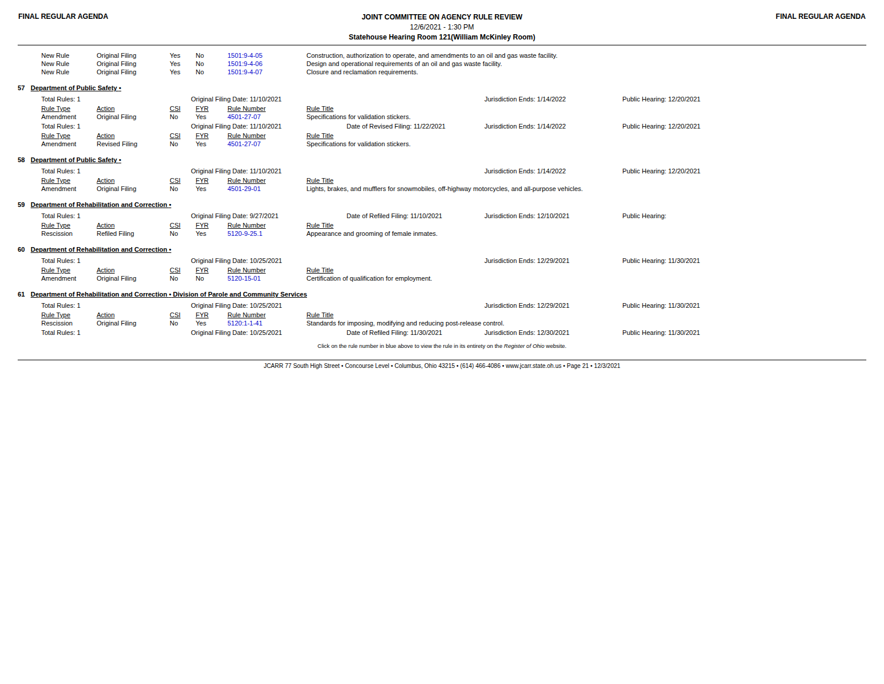| FINAL REGULAR AGENDA | JOINT COMMITTEE ON AGENCY RULE REVIEW 12/6/2021 - 1:30 PM Statehouse Hearing Room 121(William McKinley Room) | FINAL REGULAR AGENDA |
| New Rule | Original Filing | Yes | No | 1501:9-4-05 | Construction, authorization to operate, and amendments to an oil and gas waste facility. |
| New Rule | Original Filing | Yes | No | 1501:9-4-06 | Design and operational requirements of an oil and gas waste facility. |
| New Rule | Original Filing | Yes | No | 1501:9-4-07 | Closure and reclamation requirements. |
57 Department of Public Safety •
| Total Rules: 1 | Original Filing Date: 11/10/2021 | | Jurisdiction Ends: 1/14/2022 | Public Hearing: 12/20/2021 |
| Rule Type | Action | CSI | FYR | Rule Number | Rule Title |
| Amendment | Original Filing | No | Yes | 4501-27-07 | Specifications for validation stickers. |
| Total Rules: 1 | Original Filing Date: 11/10/2021 | Date of Revised Filing: 11/22/2021 | Jurisdiction Ends: 1/14/2022 | Public Hearing: 12/20/2021 |
| Rule Type | Action | CSI | FYR | Rule Number | Rule Title |
| Amendment | Revised Filing | No | Yes | 4501-27-07 | Specifications for validation stickers. |
58 Department of Public Safety •
| Total Rules: 1 | Original Filing Date: 11/10/2021 | | Jurisdiction Ends: 1/14/2022 | Public Hearing: 12/20/2021 |
| Rule Type | Action | CSI | FYR | Rule Number | Rule Title |
| Amendment | Original Filing | No | Yes | 4501-29-01 | Lights, brakes, and mufflers for snowmobiles, off-highway motorcycles, and all-purpose vehicles. |
59 Department of Rehabilitation and Correction •
| Total Rules: 1 | Original Filing Date: 9/27/2021 | Date of Refiled Filing: 11/10/2021 | Jurisdiction Ends: 12/10/2021 | Public Hearing: |
| Rule Type | Action | CSI | FYR | Rule Number | Rule Title |
| Rescission | Refiled Filing | No | Yes | 5120-9-25.1 | Appearance and grooming of female inmates. |
60 Department of Rehabilitation and Correction •
| Total Rules: 1 | Original Filing Date: 10/25/2021 | | Jurisdiction Ends: 12/29/2021 | Public Hearing: 11/30/2021 |
| Rule Type | Action | CSI | FYR | Rule Number | Rule Title |
| Amendment | Original Filing | No | No | 5120-15-01 | Certification of qualification for employment. |
61 Department of Rehabilitation and Correction • Division of Parole and Community Services
| Total Rules: 1 | Original Filing Date: 10/25/2021 | | Jurisdiction Ends: 12/29/2021 | Public Hearing: 11/30/2021 |
| Rule Type | Action | CSI | FYR | Rule Number | Rule Title |
| Rescission | Original Filing | No | Yes | 5120:1-1-41 | Standards for imposing, modifying and reducing post-release control. |
| Total Rules: 1 | Original Filing Date: 10/25/2021 | Date of Refiled Filing: 11/30/2021 | Jurisdiction Ends: 12/30/2021 | Public Hearing: 11/30/2021 |
Click on the rule number in blue above to view the rule in its entirety on the Register of Ohio website.
JCARR 77 South High Street • Concourse Level • Columbus, Ohio 43215 • (614) 466-4086 • www.jcarr.state.oh.us • Page 21 • 12/3/2021